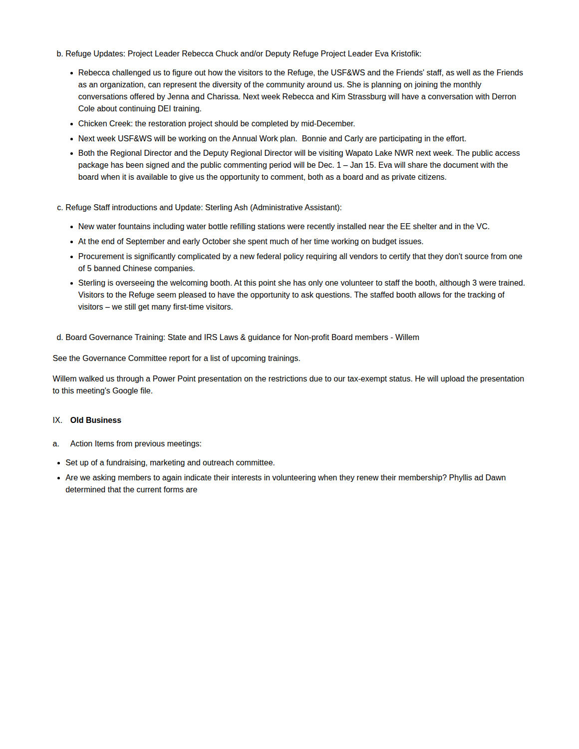Refuge Updates: Project Leader Rebecca Chuck and/or Deputy Refuge Project Leader Eva Kristofik:
Rebecca challenged us to figure out how the visitors to the Refuge, the USF&WS and the Friends' staff, as well as the Friends as an organization, can represent the diversity of the community around us. She is planning on joining the monthly conversations offered by Jenna and Charissa. Next week Rebecca and Kim Strassburg will have a conversation with Derron Cole about continuing DEI training.
Chicken Creek: the restoration project should be completed by mid-December.
Next week USF&WS will be working on the Annual Work plan. Bonnie and Carly are participating in the effort.
Both the Regional Director and the Deputy Regional Director will be visiting Wapato Lake NWR next week. The public access package has been signed and the public commenting period will be Dec. 1 – Jan 15. Eva will share the document with the board when it is available to give us the opportunity to comment, both as a board and as private citizens.
Refuge Staff introductions and Update: Sterling Ash (Administrative Assistant):
New water fountains including water bottle refilling stations were recently installed near the EE shelter and in the VC.
At the end of September and early October she spent much of her time working on budget issues.
Procurement is significantly complicated by a new federal policy requiring all vendors to certify that they don't source from one of 5 banned Chinese companies.
Sterling is overseeing the welcoming booth. At this point she has only one volunteer to staff the booth, although 3 were trained. Visitors to the Refuge seem pleased to have the opportunity to ask questions. The staffed booth allows for the tracking of visitors – we still get many first-time visitors.
Board Governance Training: State and IRS Laws & guidance for Non-profit Board members - Willem
See the Governance Committee report for a list of upcoming trainings.
Willem walked us through a Power Point presentation on the restrictions due to our tax-exempt status. He will upload the presentation to this meeting's Google file.
IX. Old Business
a. Action Items from previous meetings:
Set up of a fundraising, marketing and outreach committee.
Are we asking members to again indicate their interests in volunteering when they renew their membership? Phyllis ad Dawn determined that the current forms are